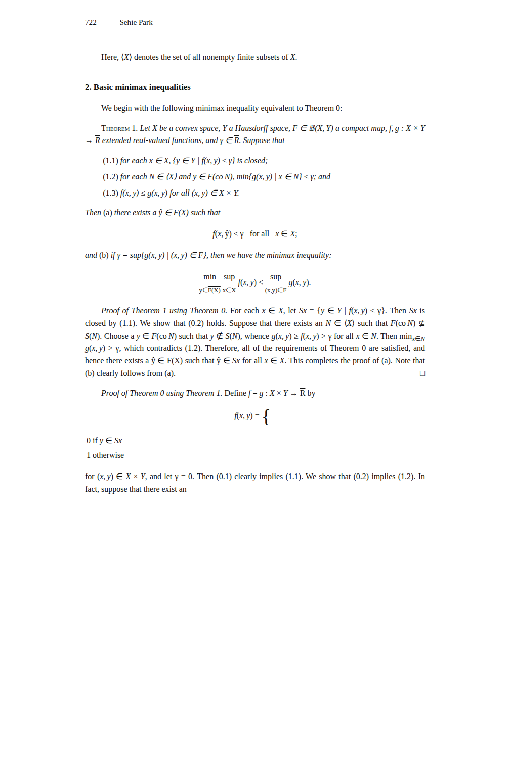722 Sehie Park
Here, ⟨X⟩ denotes the set of all nonempty finite subsets of X.
2. Basic minimax inequalities
We begin with the following minimax inequality equivalent to Theorem 0:
Theorem 1. Let X be a convex space, Y a Hausdorff space, F ∈ 𝔹(X, Y) a compact map, f, g : X × Y → R extended real-valued functions, and γ ∈ R. Suppose that
(1.1) for each x ∈ X, {y ∈ Y | f(x, y) ≤ γ} is closed;
(1.2) for each N ∈ ⟨X⟩ and y ∈ F(co N), min{g(x, y) | x ∈ N} ≤ γ; and
(1.3) f(x, y) ≤ g(x, y) for all (x, y) ∈ X × Y.
Then (a) there exists a ŷ ∈ F(X) such that
f(x, ŷ) ≤ γ for all x ∈ X;
and (b) if γ = sup{g(x, y) | (x, y) ∈ F}, then we have the minimax inequality:
min
y∈F(X) sup
x∈X f(x, y) ≤ sup
(x,y)∈F g(x, y).
Proof of Theorem 1 using Theorem 0. For each x ∈ X, let Sx = {y ∈ Y | f(x, y) ≤ γ}. Then Sx is closed by (1.1). We show that (0.2) holds. Suppose that there exists an N ∈ ⟨X⟩ such that F(co N) ⊈ S(N). Choose a y ∈ F(co N) such that y ∉ S(N), whence g(x, y) ≥ f(x, y) > γ for all x ∈ N. Then minx∈N g(x, y) > γ, which contradicts (1.2). Therefore, all of the requirements of Theorem 0 are satisfied, and hence there exists a ŷ ∈ F(X) such that ŷ ∈ Sx for all x ∈ X. This completes the proof of (a). Note that (b) clearly follows from (a).□
Proof of Theorem 0 using Theorem 1. Define f = g : X × Y → R by
f(x, y) = {
| 0 | if y ∈ Sx |
| 1 | otherwise |
for (x, y) ∈ X × Y, and let γ = 0. Then (0.1) clearly implies (1.1). We show that (0.2) implies (1.2). In fact, suppose that there exist an